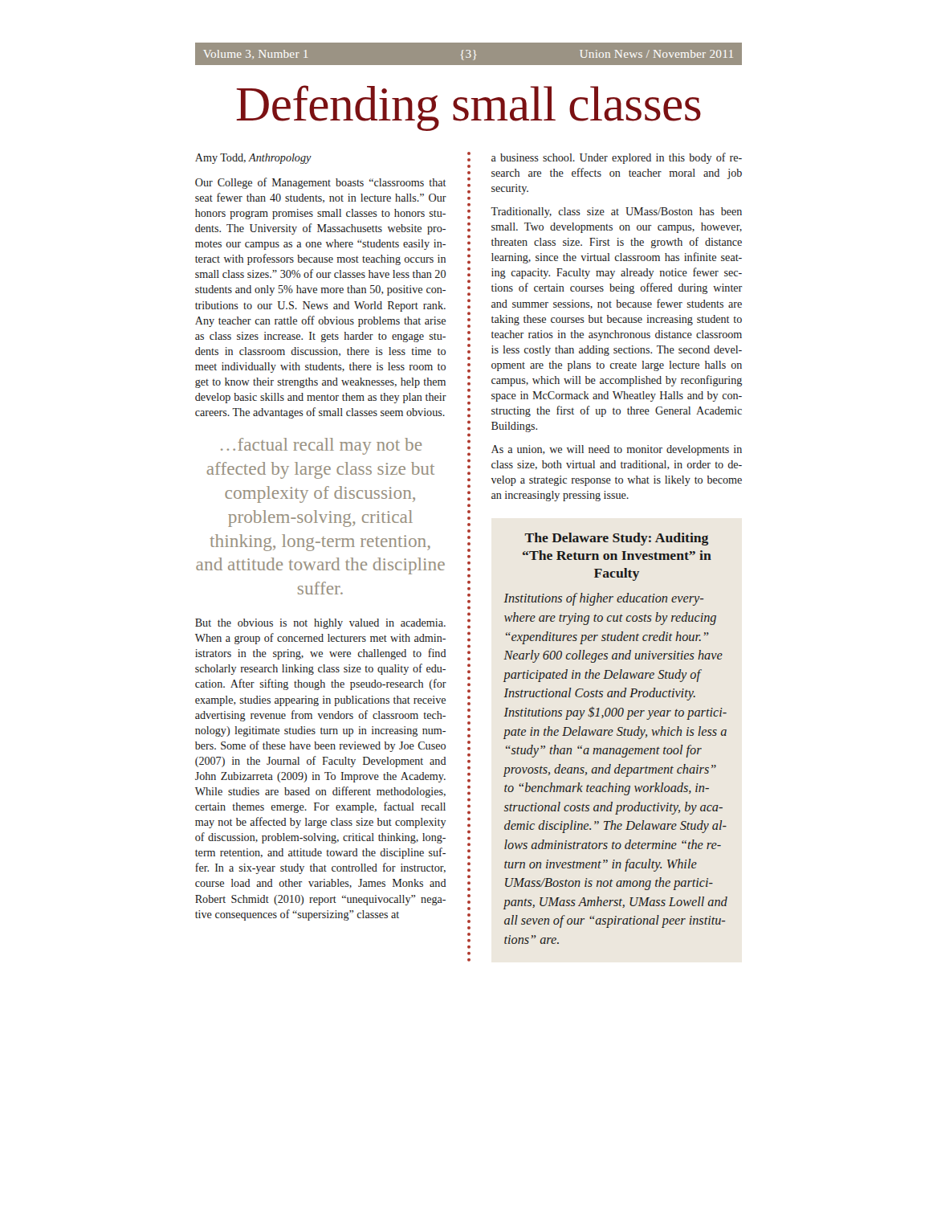Volume 3, Number 1
{3}
Union News / November 2011
Defending small classes
Amy Todd, Anthropology
Our College of Management boasts “classrooms that seat fewer than 40 students, not in lecture halls.” Our honors program promises small classes to honors students. The University of Massachusetts website promotes our campus as a one where “students easily interact with professors because most teaching occurs in small class sizes.” 30% of our classes have less than 20 students and only 5% have more than 50, positive contributions to our U.S. News and World Report rank. Any teacher can rattle off obvious problems that arise as class sizes increase. It gets harder to engage students in classroom discussion, there is less time to meet individually with students, there is less room to get to know their strengths and weaknesses, help them develop basic skills and mentor them as they plan their careers. The advantages of small classes seem obvious.
…factual recall may not be affected by large class size but complexity of discussion, problem-solving, critical thinking, long-term retention, and attitude toward the discipline suffer.
But the obvious is not highly valued in academia. When a group of concerned lecturers met with administrators in the spring, we were challenged to find scholarly research linking class size to quality of education. After sifting though the pseudo-research (for example, studies appearing in publications that receive advertising revenue from vendors of classroom technology) legitimate studies turn up in increasing numbers. Some of these have been reviewed by Joe Cuseo (2007) in the Journal of Faculty Development and John Zubizarreta (2009) in To Improve the Academy. While studies are based on different methodologies, certain themes emerge. For example, factual recall may not be affected by large class size but complexity of discussion, problem-solving, critical thinking, long-term retention, and attitude toward the discipline suffer. In a six-year study that controlled for instructor, course load and other variables, James Monks and Robert Schmidt (2010) report “unequivocally” negative consequences of “supersizing” classes at
a business school. Under explored in this body of research are the effects on teacher moral and job security.
Traditionally, class size at UMass/Boston has been small. Two developments on our campus, however, threaten class size. First is the growth of distance learning, since the virtual classroom has infinite seating capacity. Faculty may already notice fewer sections of certain courses being offered during winter and summer sessions, not because fewer students are taking these courses but because increasing student to teacher ratios in the asynchronous distance classroom is less costly than adding sections. The second development are the plans to create large lecture halls on campus, which will be accomplished by reconfiguring space in McCormack and Wheatley Halls and by constructing the first of up to three General Academic Buildings.
As a union, we will need to monitor developments in class size, both virtual and traditional, in order to develop a strategic response to what is likely to become an increasingly pressing issue.
The Delaware Study: Auditing
“The Return on Investment” in Faculty
Institutions of higher education everywhere are trying to cut costs by reducing “expenditures per student credit hour.” Nearly 600 colleges and universities have participated in the Delaware Study of Instructional Costs and Productivity. Institutions pay $1,000 per year to participate in the Delaware Study, which is less a “study” than “a management tool for provosts, deans, and department chairs” to “benchmark teaching workloads, instructional costs and productivity, by academic discipline.” The Delaware Study allows administrators to determine “the return on investment” in faculty. While UMass/Boston is not among the participants, UMass Amherst, UMass Lowell and all seven of our “aspirational peer institutions” are.